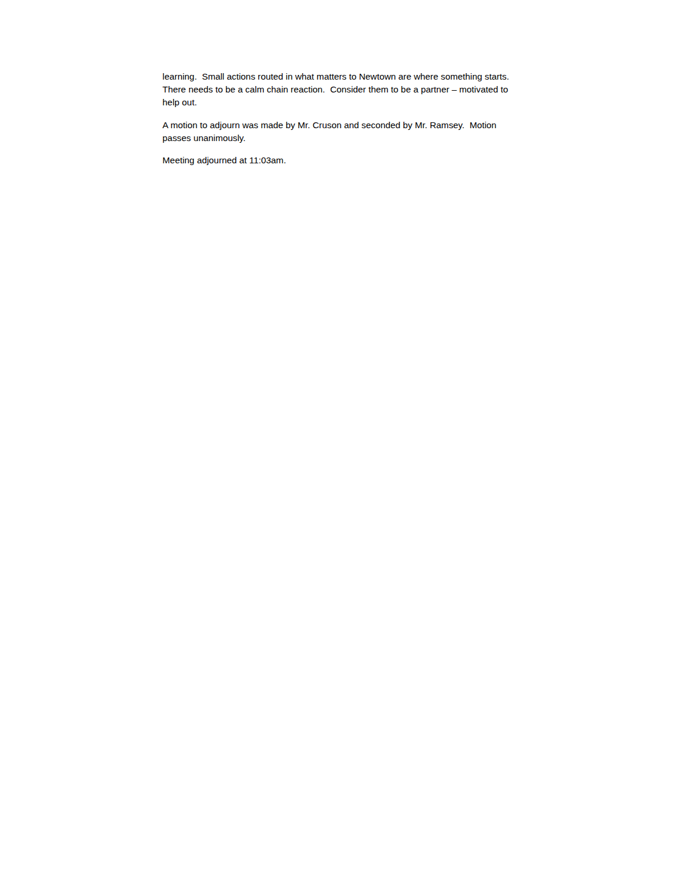learning. Small actions routed in what matters to Newtown are where something starts. There needs to be a calm chain reaction. Consider them to be a partner – motivated to help out.
A motion to adjourn was made by Mr. Cruson and seconded by Mr. Ramsey. Motion passes unanimously.
Meeting adjourned at 11:03am.